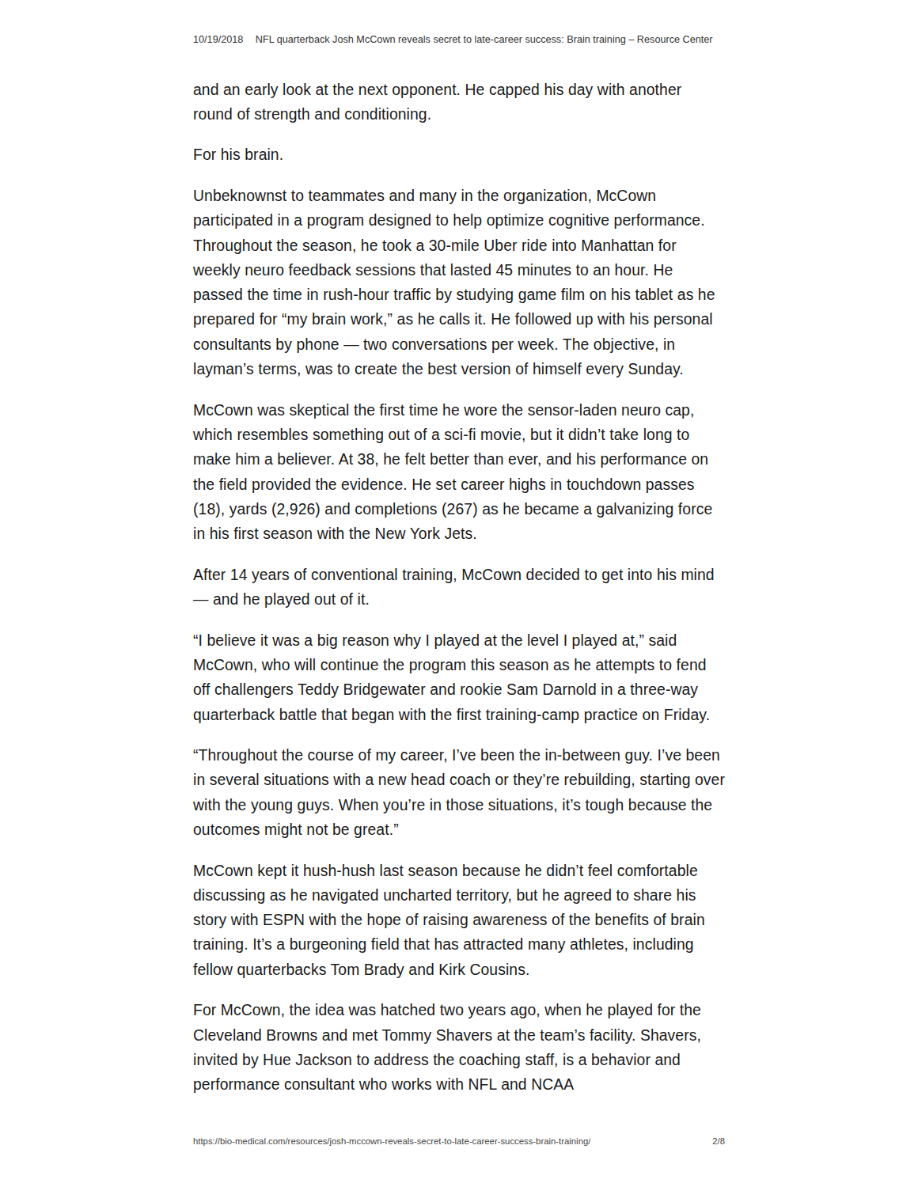10/19/2018 NFL quarterback Josh McCown reveals secret to late-career success: Brain training – Resource Center
and an early look at the next opponent. He capped his day with another round of strength and conditioning.
For his brain.
Unbeknownst to teammates and many in the organization, McCown participated in a program designed to help optimize cognitive performance. Throughout the season, he took a 30-mile Uber ride into Manhattan for weekly neuro feedback sessions that lasted 45 minutes to an hour. He passed the time in rush-hour traffic by studying game film on his tablet as he prepared for “my brain work,” as he calls it. He followed up with his personal consultants by phone — two conversations per week. The objective, in layman’s terms, was to create the best version of himself every Sunday.
McCown was skeptical the first time he wore the sensor-laden neuro cap, which resembles something out of a sci-fi movie, but it didn’t take long to make him a believer. At 38, he felt better than ever, and his performance on the field provided the evidence. He set career highs in touchdown passes (18), yards (2,926) and completions (267) as he became a galvanizing force in his first season with the New York Jets.
After 14 years of conventional training, McCown decided to get into his mind — and he played out of it.
“I believe it was a big reason why I played at the level I played at,” said McCown, who will continue the program this season as he attempts to fend off challengers Teddy Bridgewater and rookie Sam Darnold in a three-way quarterback battle that began with the first training-camp practice on Friday.
“Throughout the course of my career, I’ve been the in-between guy. I’ve been in several situations with a new head coach or they’re rebuilding, starting over with the young guys. When you’re in those situations, it’s tough because the outcomes might not be great.”
McCown kept it hush-hush last season because he didn’t feel comfortable discussing as he navigated uncharted territory, but he agreed to share his story with ESPN with the hope of raising awareness of the benefits of brain training. It’s a burgeoning field that has attracted many athletes, including fellow quarterbacks Tom Brady and Kirk Cousins.
For McCown, the idea was hatched two years ago, when he played for the Cleveland Browns and met Tommy Shavers at the team’s facility. Shavers, invited by Hue Jackson to address the coaching staff, is a behavior and performance consultant who works with NFL and NCAA
https://bio-medical.com/resources/josh-mccown-reveals-secret-to-late-career-success-brain-training/ 2/8